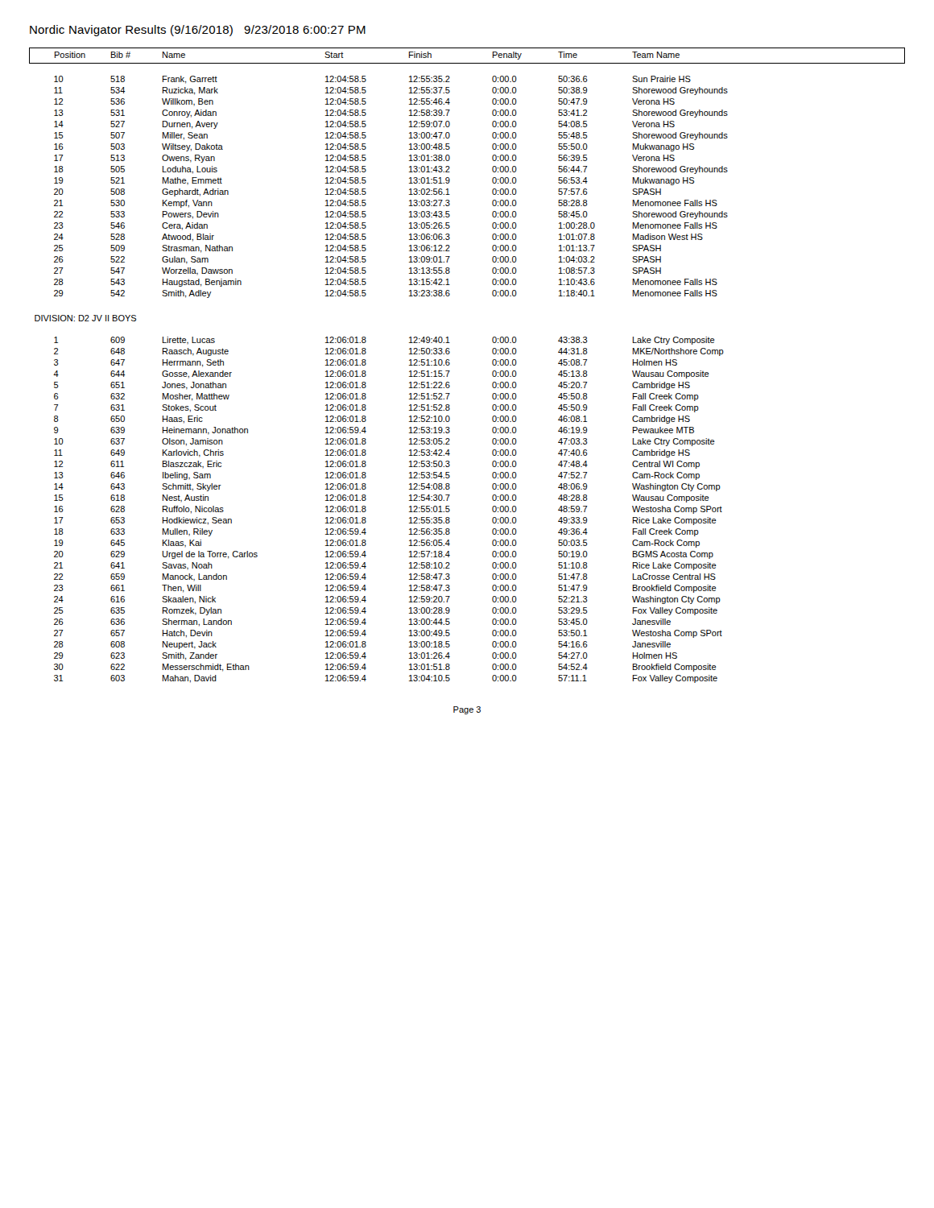Nordic Navigator Results (9/16/2018) 9/23/2018 6:00:27 PM
| Position | Bib # | Name | Start | Finish | Penalty | Time | Team Name |
| --- | --- | --- | --- | --- | --- | --- | --- |
| 10 | 518 | Frank, Garrett | 12:04:58.5 | 12:55:35.2 | 0:00.0 | 50:36.6 | Sun Prairie HS |
| 11 | 534 | Ruzicka, Mark | 12:04:58.5 | 12:55:37.5 | 0:00.0 | 50:38.9 | Shorewood Greyhounds |
| 12 | 536 | Willkom, Ben | 12:04:58.5 | 12:55:46.4 | 0:00.0 | 50:47.9 | Verona HS |
| 13 | 531 | Conroy, Aidan | 12:04:58.5 | 12:58:39.7 | 0:00.0 | 53:41.2 | Shorewood Greyhounds |
| 14 | 527 | Durnen, Avery | 12:04:58.5 | 12:59:07.0 | 0:00.0 | 54:08.5 | Verona HS |
| 15 | 507 | Miller, Sean | 12:04:58.5 | 13:00:47.0 | 0:00.0 | 55:48.5 | Shorewood Greyhounds |
| 16 | 503 | Wiltsey, Dakota | 12:04:58.5 | 13:00:48.5 | 0:00.0 | 55:50.0 | Mukwanago HS |
| 17 | 513 | Owens, Ryan | 12:04:58.5 | 13:01:38.0 | 0:00.0 | 56:39.5 | Verona HS |
| 18 | 505 | Loduha, Louis | 12:04:58.5 | 13:01:43.2 | 0:00.0 | 56:44.7 | Shorewood Greyhounds |
| 19 | 521 | Mathe, Emmett | 12:04:58.5 | 13:01:51.9 | 0:00.0 | 56:53.4 | Mukwanago HS |
| 20 | 508 | Gephardt, Adrian | 12:04:58.5 | 13:02:56.1 | 0:00.0 | 57:57.6 | SPASH |
| 21 | 530 | Kempf, Vann | 12:04:58.5 | 13:03:27.3 | 0:00.0 | 58:28.8 | Menomonee Falls HS |
| 22 | 533 | Powers, Devin | 12:04:58.5 | 13:03:43.5 | 0:00.0 | 58:45.0 | Shorewood Greyhounds |
| 23 | 546 | Cera, Aidan | 12:04:58.5 | 13:05:26.5 | 0:00.0 | 1:00:28.0 | Menomonee Falls HS |
| 24 | 528 | Atwood, Blair | 12:04:58.5 | 13:06:06.3 | 0:00.0 | 1:01:07.8 | Madison West HS |
| 25 | 509 | Strasman, Nathan | 12:04:58.5 | 13:06:12.2 | 0:00.0 | 1:01:13.7 | SPASH |
| 26 | 522 | Gulan, Sam | 12:04:58.5 | 13:09:01.7 | 0:00.0 | 1:04:03.2 | SPASH |
| 27 | 547 | Worzella, Dawson | 12:04:58.5 | 13:13:55.8 | 0:00.0 | 1:08:57.3 | SPASH |
| 28 | 543 | Haugstad, Benjamin | 12:04:58.5 | 13:15:42.1 | 0:00.0 | 1:10:43.6 | Menomonee Falls HS |
| 29 | 542 | Smith, Adley | 12:04:58.5 | 13:23:38.6 | 0:00.0 | 1:18:40.1 | Menomonee Falls HS |
| DIVISION: D2 JV II BOYS |
| 1 | 609 | Lirette, Lucas | 12:06:01.8 | 12:49:40.1 | 0:00.0 | 43:38.3 | Lake Ctry Composite |
| 2 | 648 | Raasch, Auguste | 12:06:01.8 | 12:50:33.6 | 0:00.0 | 44:31.8 | MKE/Northshore Comp |
| 3 | 647 | Herrmann, Seth | 12:06:01.8 | 12:51:10.6 | 0:00.0 | 45:08.7 | Holmen HS |
| 4 | 644 | Gosse, Alexander | 12:06:01.8 | 12:51:15.7 | 0:00.0 | 45:13.8 | Wausau Composite |
| 5 | 651 | Jones, Jonathan | 12:06:01.8 | 12:51:22.6 | 0:00.0 | 45:20.7 | Cambridge HS |
| 6 | 632 | Mosher, Matthew | 12:06:01.8 | 12:51:52.7 | 0:00.0 | 45:50.8 | Fall Creek Comp |
| 7 | 631 | Stokes, Scout | 12:06:01.8 | 12:51:52.8 | 0:00.0 | 45:50.9 | Fall Creek Comp |
| 8 | 650 | Haas, Eric | 12:06:01.8 | 12:52:10.0 | 0:00.0 | 46:08.1 | Cambridge HS |
| 9 | 639 | Heinemann, Jonathon | 12:06:59.4 | 12:53:19.3 | 0:00.0 | 46:19.9 | Pewaukee MTB |
| 10 | 637 | Olson, Jamison | 12:06:01.8 | 12:53:05.2 | 0:00.0 | 47:03.3 | Lake Ctry Composite |
| 11 | 649 | Karlovich, Chris | 12:06:01.8 | 12:53:42.4 | 0:00.0 | 47:40.6 | Cambridge HS |
| 12 | 611 | Blaszczak, Eric | 12:06:01.8 | 12:53:50.3 | 0:00.0 | 47:48.4 | Central WI Comp |
| 13 | 646 | Ibeling, Sam | 12:06:01.8 | 12:53:54.5 | 0:00.0 | 47:52.7 | Cam-Rock Comp |
| 14 | 643 | Schmitt, Skyler | 12:06:01.8 | 12:54:08.8 | 0:00.0 | 48:06.9 | Washington Cty Comp |
| 15 | 618 | Nest, Austin | 12:06:01.8 | 12:54:30.7 | 0:00.0 | 48:28.8 | Wausau Composite |
| 16 | 628 | Ruffolo, Nicolas | 12:06:01.8 | 12:55:01.5 | 0:00.0 | 48:59.7 | Westosha Comp SPort |
| 17 | 653 | Hodkiewicz, Sean | 12:06:01.8 | 12:55:35.8 | 0:00.0 | 49:33.9 | Rice Lake Composite |
| 18 | 633 | Mullen, Riley | 12:06:59.4 | 12:56:35.8 | 0:00.0 | 49:36.4 | Fall Creek Comp |
| 19 | 645 | Klaas, Kai | 12:06:01.8 | 12:56:05.4 | 0:00.0 | 50:03.5 | Cam-Rock Comp |
| 20 | 629 | Urgel de la Torre, Carlos | 12:06:59.4 | 12:57:18.4 | 0:00.0 | 50:19.0 | BGMS Acosta Comp |
| 21 | 641 | Savas, Noah | 12:06:59.4 | 12:58:10.2 | 0:00.0 | 51:10.8 | Rice Lake Composite |
| 22 | 659 | Manock, Landon | 12:06:59.4 | 12:58:47.3 | 0:00.0 | 51:47.8 | LaCrosse Central HS |
| 23 | 661 | Then, Will | 12:06:59.4 | 12:58:47.3 | 0:00.0 | 51:47.9 | Brookfield Composite |
| 24 | 616 | Skaalen, Nick | 12:06:59.4 | 12:59:20.7 | 0:00.0 | 52:21.3 | Washington Cty Comp |
| 25 | 635 | Romzek, Dylan | 12:06:59.4 | 13:00:28.9 | 0:00.0 | 53:29.5 | Fox Valley Composite |
| 26 | 636 | Sherman, Landon | 12:06:59.4 | 13:00:44.5 | 0:00.0 | 53:45.0 | Janesville |
| 27 | 657 | Hatch, Devin | 12:06:59.4 | 13:00:49.5 | 0:00.0 | 53:50.1 | Westosha Comp SPort |
| 28 | 608 | Neupert, Jack | 12:06:01.8 | 13:00:18.5 | 0:00.0 | 54:16.6 | Janesville |
| 29 | 623 | Smith, Zander | 12:06:59.4 | 13:01:26.4 | 0:00.0 | 54:27.0 | Holmen HS |
| 30 | 622 | Messerschmidt, Ethan | 12:06:59.4 | 13:01:51.8 | 0:00.0 | 54:52.4 | Brookfield Composite |
| 31 | 603 | Mahan, David | 12:06:59.4 | 13:04:10.5 | 0:00.0 | 57:11.1 | Fox Valley Composite |
Page 3